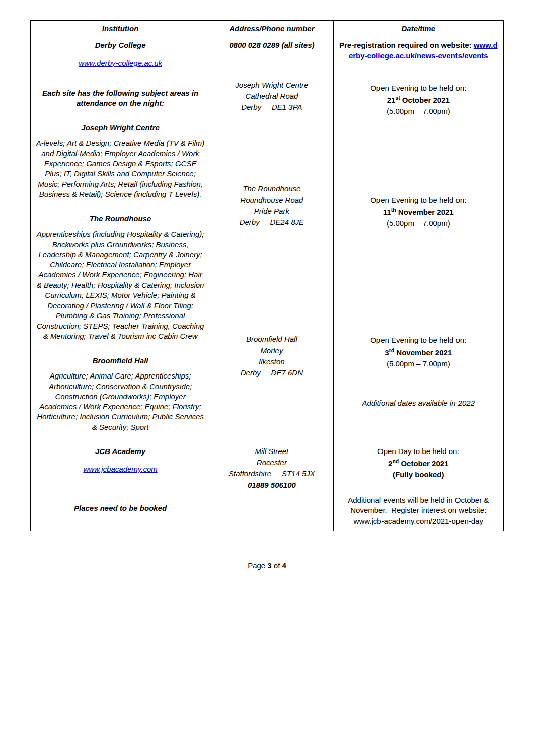| Institution | Address/Phone number | Date/time |
| --- | --- | --- |
| Derby College www.derby-college.ac.uk Each site has the following subject areas in attendance on the night: Joseph Wright Centre A-levels; Art & Design; Creative Media (TV & Film) and Digital-Media; Employer Academies / Work Experience; Games Design & Esports; GCSE Plus; IT, Digital Skills and Computer Science; Music; Performing Arts; Retail (including Fashion, Business & Retail); Science (including T Levels). The Roundhouse Apprenticeships (including Hospitality & Catering); Brickworks plus Groundworks; Business, Leadership & Management; Carpentry & Joinery; Childcare; Electrical Installation; Employer Academies / Work Experience; Engineering; Hair & Beauty; Health; Hospitality & Catering; Inclusion Curriculum; LEXIS; Motor Vehicle; Painting & Decorating / Plastering / Wall & Floor Tiling; Plumbing & Gas Training; Professional Construction; STEPS; Teacher Training, Coaching & Mentoring; Travel & Tourism inc Cabin Crew Broomfield Hall Agriculture; Animal Care; Apprenticeships; Arboriculture; Conservation & Countryside; Construction (Groundworks); Employer Academies / Work Experience; Equine; Floristry; Horticulture; Inclusion Curriculum; Public Services & Security; Sport | 0800 028 0289 (all sites) Joseph Wright Centre Cathedral Road Derby DE1 3PA The Roundhouse Roundhouse Road Pride Park Derby DE24 8JE Broomfield Hall Morley Ilkeston Derby DE7 6DN | Pre-registration required on website: www.derby-college.ac.uk/news-events/events Open Evening to be held on: 21 st October 2021 (5.00pm – 7.00pm) Open Evening to be held on: 11 th November 2021 (5.00pm – 7.00pm) Open Evening to be held on: 3 rd November 2021 (5.00pm – 7.00pm) Additional dates available in 2022 |
| JCB Academy www.jcbacademy.com Places need to be booked | Mill Street Rocester Staffordshire ST14 5JX 01889 506100 | Open Day to be held on: 2 nd October 2021 (Fully booked) Additional events will be held in October & November. Register interest on website: www.jcb-academy.com/2021-open-day |
Page 3 of 4